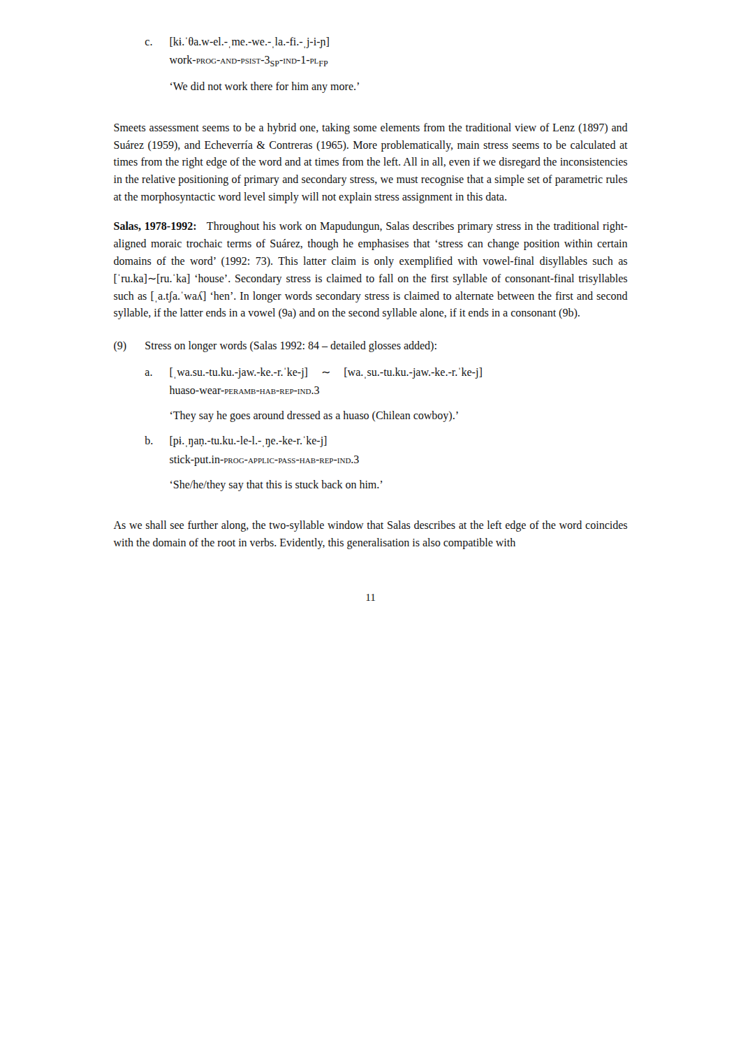c.
[kɨ.ˈθa.w-el.-ˌme.-we.-ˌla.-fi.-ˌj-i-ɲ]
work-prog-and-psist-3SP-ind-1-pl FP
‘We did not work there for him any more.’
Smeets assessment seems to be a hybrid one, taking some elements from the traditional view of Lenz (1897) and Suárez (1959), and Echeverría & Contreras (1965). More problematically, main stress seems to be calculated at times from the right edge of the word and at times from the left. All in all, even if we disregard the inconsistencies in the relative positioning of primary and secondary stress, we must recognise that a simple set of parametric rules at the morphosyntactic word level simply will not explain stress assignment in this data.
Salas, 1978-1992: Throughout his work on Mapudungun, Salas describes primary stress in the traditional right-aligned moraic trochaic terms of Suárez, though he emphasises that ‘stress can change position within certain domains of the word’ (1992: 73). This latter claim is only exemplified with vowel-final disyllables such as [ˈru.ka]∼[ru.ˈka] ‘house’. Secondary stress is claimed to fall on the first syllable of consonant-final trisyllables such as [ˌa.tʃa.ˈwaʎ] ‘hen’. In longer words secondary stress is claimed to alternate between the first and second syllable, if the latter ends in a vowel (9a) and on the second syllable alone, if it ends in a consonant (9b).
(9)
Stress on longer words (Salas 1992: 84 – detailed glosses added):
a.
[ˌwa.su.-tu.ku.-jaw.-ke.-r.ˈke-j]∼[wa.ˌsu.-tu.ku.-jaw.-ke.-r.ˈke-j]
huaso-wear-peramb-hab-rep-ind.3
‘They say he goes around dressed as a huaso (Chilean cowboy).’
b.
[pɨ.ˌŋaṇ.-tu.ku.-le-l.-ˌŋe.-ke-r.ˈke-j]
stick-put.in-prog-applic-pass-hab-rep-ind.3
‘She/he/they say that this is stuck back on him.’
As we shall see further along, the two-syllable window that Salas describes at the left edge of the word coincides with the domain of the root in verbs. Evidently, this generalisation is also compatible with
11